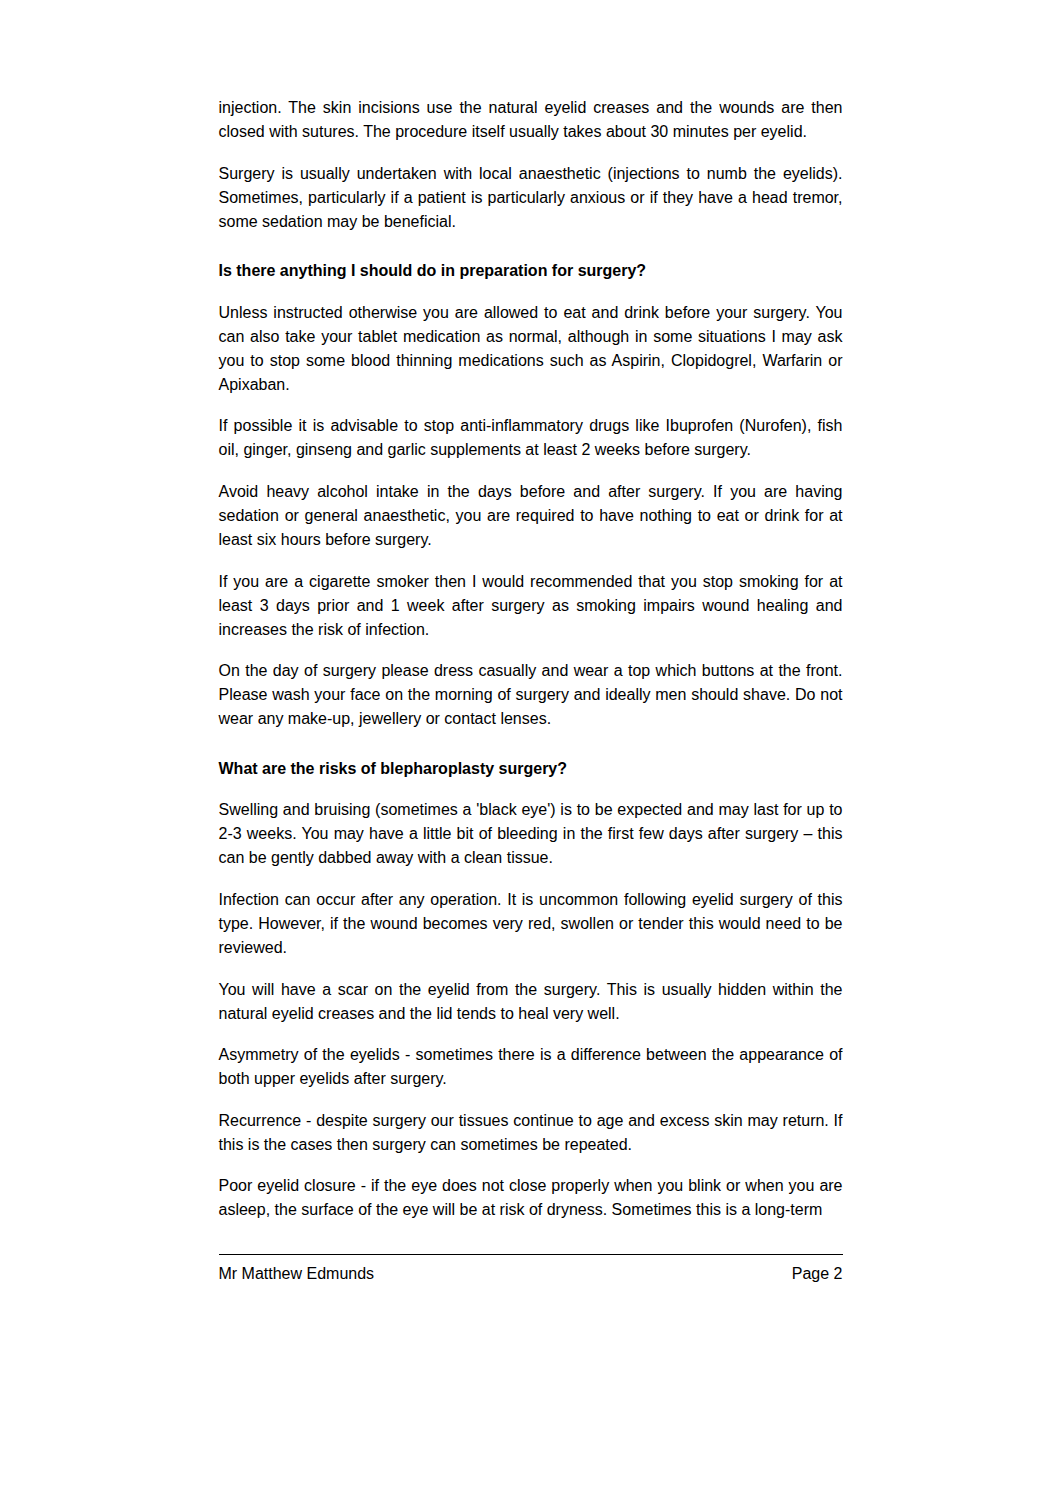injection. The skin incisions use the natural eyelid creases and the wounds are then closed with sutures. The procedure itself usually takes about 30 minutes per eyelid.
Surgery is usually undertaken with local anaesthetic (injections to numb the eyelids). Sometimes, particularly if a patient is particularly anxious or if they have a head tremor, some sedation may be beneficial.
Is there anything I should do in preparation for surgery?
Unless instructed otherwise you are allowed to eat and drink before your surgery. You can also take your tablet medication as normal, although in some situations I may ask you to stop some blood thinning medications such as Aspirin, Clopidogrel, Warfarin or Apixaban.
If possible it is advisable to stop anti-inflammatory drugs like Ibuprofen (Nurofen), fish oil, ginger, ginseng and garlic supplements at least 2 weeks before surgery.
Avoid heavy alcohol intake in the days before and after surgery. If you are having sedation or general anaesthetic, you are required to have nothing to eat or drink for at least six hours before surgery.
If you are a cigarette smoker then I would recommended that you stop smoking for at least 3 days prior and 1 week after surgery as smoking impairs wound healing and increases the risk of infection.
On the day of surgery please dress casually and wear a top which buttons at the front. Please wash your face on the morning of surgery and ideally men should shave. Do not wear any make-up, jewellery or contact lenses.
What are the risks of blepharoplasty surgery?
Swelling and bruising (sometimes a 'black eye') is to be expected and may last for up to 2-3 weeks. You may have a little bit of bleeding in the first few days after surgery – this can be gently dabbed away with a clean tissue.
Infection can occur after any operation. It is uncommon following eyelid surgery of this type. However, if the wound becomes very red, swollen or tender this would need to be reviewed.
You will have a scar on the eyelid from the surgery. This is usually hidden within the natural eyelid creases and the lid tends to heal very well.
Asymmetry of the eyelids - sometimes there is a difference between the appearance of both upper eyelids after surgery.
Recurrence - despite surgery our tissues continue to age and excess skin may return. If this is the cases then surgery can sometimes be repeated.
Poor eyelid closure - if the eye does not close properly when you blink or when you are asleep, the surface of the eye will be at risk of dryness. Sometimes this is a long-term
Mr Matthew Edmunds Page 2